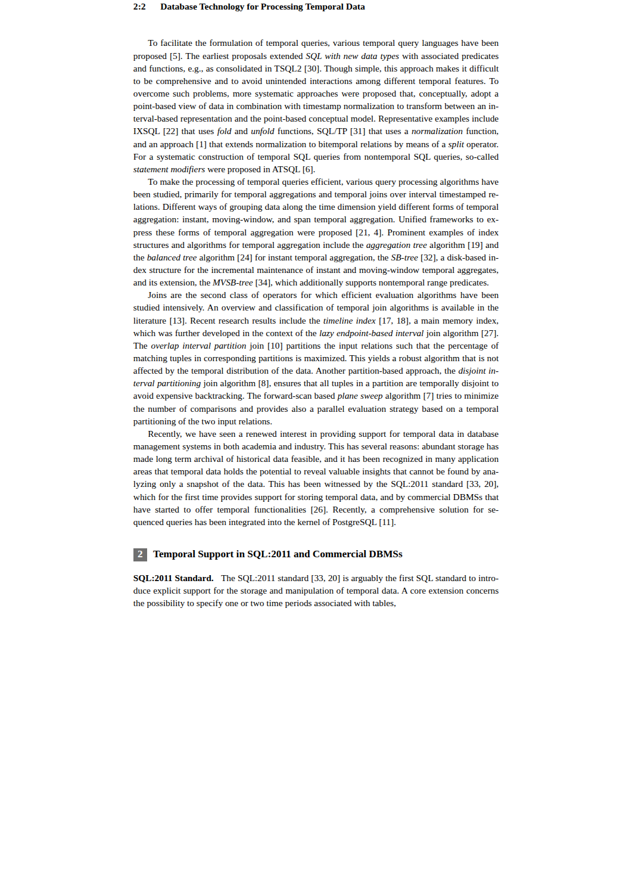2:2 Database Technology for Processing Temporal Data
To facilitate the formulation of temporal queries, various temporal query languages have been proposed [5]. The earliest proposals extended SQL with new data types with associated predicates and functions, e.g., as consolidated in TSQL2 [30]. Though simple, this approach makes it difficult to be comprehensive and to avoid unintended interactions among different temporal features. To overcome such problems, more systematic approaches were proposed that, conceptually, adopt a point-based view of data in combination with timestamp normalization to transform between an interval-based representation and the point-based conceptual model. Representative examples include IXSQL [22] that uses fold and unfold functions, SQL/TP [31] that uses a normalization function, and an approach [1] that extends normalization to bitemporal relations by means of a split operator. For a systematic construction of temporal SQL queries from nontemporal SQL queries, so-called statement modifiers were proposed in ATSQL [6].
To make the processing of temporal queries efficient, various query processing algorithms have been studied, primarily for temporal aggregations and temporal joins over interval timestamped relations. Different ways of grouping data along the time dimension yield different forms of temporal aggregation: instant, moving-window, and span temporal aggregation. Unified frameworks to express these forms of temporal aggregation were proposed [21, 4]. Prominent examples of index structures and algorithms for temporal aggregation include the aggregation tree algorithm [19] and the balanced tree algorithm [24] for instant temporal aggregation, the SB-tree [32], a disk-based index structure for the incremental maintenance of instant and moving-window temporal aggregates, and its extension, the MVSB-tree [34], which additionally supports nontemporal range predicates.
Joins are the second class of operators for which efficient evaluation algorithms have been studied intensively. An overview and classification of temporal join algorithms is available in the literature [13]. Recent research results include the timeline index [17, 18], a main memory index, which was further developed in the context of the lazy endpoint-based interval join algorithm [27]. The overlap interval partition join [10] partitions the input relations such that the percentage of matching tuples in corresponding partitions is maximized. This yields a robust algorithm that is not affected by the temporal distribution of the data. Another partition-based approach, the disjoint interval partitioning join algorithm [8], ensures that all tuples in a partition are temporally disjoint to avoid expensive backtracking. The forward-scan based plane sweep algorithm [7] tries to minimize the number of comparisons and provides also a parallel evaluation strategy based on a temporal partitioning of the two input relations.
Recently, we have seen a renewed interest in providing support for temporal data in database management systems in both academia and industry. This has several reasons: abundant storage has made long term archival of historical data feasible, and it has been recognized in many application areas that temporal data holds the potential to reveal valuable insights that cannot be found by analyzing only a snapshot of the data. This has been witnessed by the SQL:2011 standard [33, 20], which for the first time provides support for storing temporal data, and by commercial DBMSs that have started to offer temporal functionalities [26]. Recently, a comprehensive solution for sequenced queries has been integrated into the kernel of PostgreSQL [11].
2 Temporal Support in SQL:2011 and Commercial DBMSs
SQL:2011 Standard. The SQL:2011 standard [33, 20] is arguably the first SQL standard to introduce explicit support for the storage and manipulation of temporal data. A core extension concerns the possibility to specify one or two time periods associated with tables,